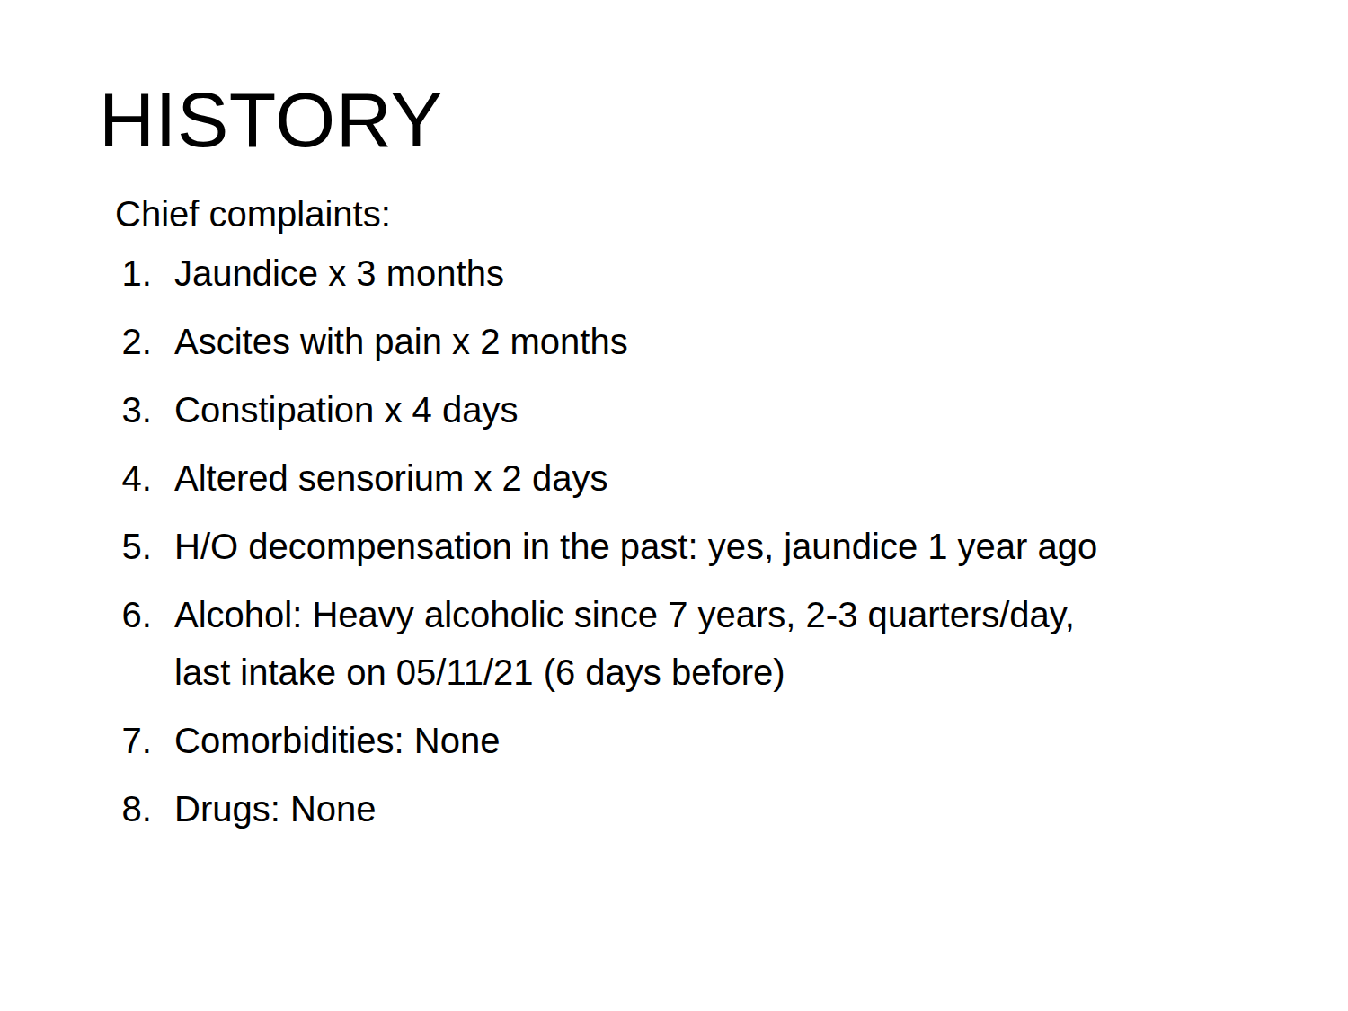HISTORY
Chief complaints:
Jaundice x 3 months
Ascites with pain x 2 months
Constipation x 4 days
Altered sensorium x 2 days
H/O decompensation in the past: yes, jaundice 1 year ago
Alcohol: Heavy alcoholic since 7 years, 2-3 quarters/day, last intake on 05/11/21 (6 days before)
Comorbidities: None
Drugs: None